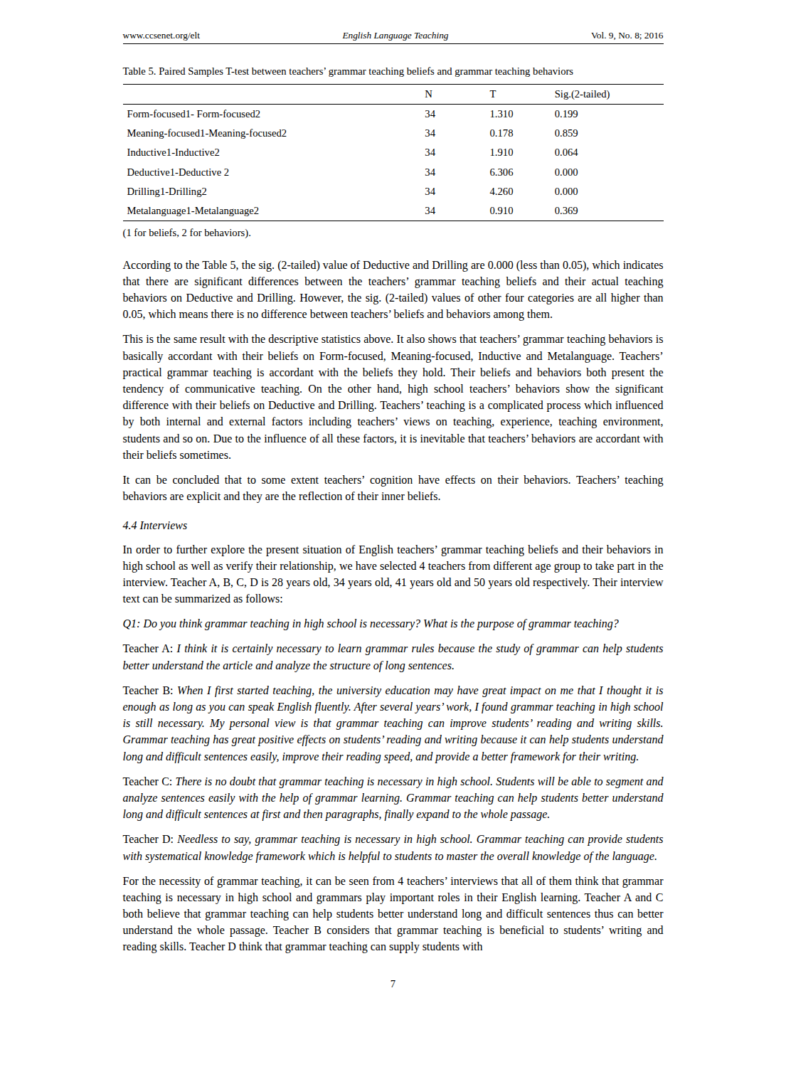www.ccsenet.org/elt English Language Teaching Vol. 9, No. 8; 2016
Table 5. Paired Samples T-test between teachers’ grammar teaching beliefs and grammar teaching behaviors
| | N | T | Sig.(2-tailed) |
| --- | --- | --- | --- |
| Form-focused1- Form-focused2 | 34 | 1.310 | 0.199 |
| Meaning-focused1-Meaning-focused2 | 34 | 0.178 | 0.859 |
| Inductive1-Inductive2 | 34 | 1.910 | 0.064 |
| Deductive1-Deductive 2 | 34 | 6.306 | 0.000 |
| Drilling1-Drilling2 | 34 | 4.260 | 0.000 |
| Metalanguage1-Metalanguage2 | 34 | 0.910 | 0.369 |
(1 for beliefs, 2 for behaviors).
According to the Table 5, the sig. (2-tailed) value of Deductive and Drilling are 0.000 (less than 0.05), which indicates that there are significant differences between the teachers’ grammar teaching beliefs and their actual teaching behaviors on Deductive and Drilling. However, the sig. (2-tailed) values of other four categories are all higher than 0.05, which means there is no difference between teachers’ beliefs and behaviors among them.
This is the same result with the descriptive statistics above. It also shows that teachers’ grammar teaching behaviors is basically accordant with their beliefs on Form-focused, Meaning-focused, Inductive and Metalanguage. Teachers’ practical grammar teaching is accordant with the beliefs they hold. Their beliefs and behaviors both present the tendency of communicative teaching. On the other hand, high school teachers’ behaviors show the significant difference with their beliefs on Deductive and Drilling. Teachers’ teaching is a complicated process which influenced by both internal and external factors including teachers’ views on teaching, experience, teaching environment, students and so on. Due to the influence of all these factors, it is inevitable that teachers’ behaviors are accordant with their beliefs sometimes.
It can be concluded that to some extent teachers’ cognition have effects on their behaviors. Teachers’ teaching behaviors are explicit and they are the reflection of their inner beliefs.
4.4 Interviews
In order to further explore the present situation of English teachers’ grammar teaching beliefs and their behaviors in high school as well as verify their relationship, we have selected 4 teachers from different age group to take part in the interview. Teacher A, B, C, D is 28 years old, 34 years old, 41 years old and 50 years old respectively. Their interview text can be summarized as follows:
Q1: Do you think grammar teaching in high school is necessary? What is the purpose of grammar teaching?
Teacher A: I think it is certainly necessary to learn grammar rules because the study of grammar can help students better understand the article and analyze the structure of long sentences.
Teacher B: When I first started teaching, the university education may have great impact on me that I thought it is enough as long as you can speak English fluently. After several years’ work, I found grammar teaching in high school is still necessary. My personal view is that grammar teaching can improve students’ reading and writing skills. Grammar teaching has great positive effects on students’ reading and writing because it can help students understand long and difficult sentences easily, improve their reading speed, and provide a better framework for their writing.
Teacher C: There is no doubt that grammar teaching is necessary in high school. Students will be able to segment and analyze sentences easily with the help of grammar learning. Grammar teaching can help students better understand long and difficult sentences at first and then paragraphs, finally expand to the whole passage.
Teacher D: Needless to say, grammar teaching is necessary in high school. Grammar teaching can provide students with systematical knowledge framework which is helpful to students to master the overall knowledge of the language.
For the necessity of grammar teaching, it can be seen from 4 teachers’ interviews that all of them think that grammar teaching is necessary in high school and grammars play important roles in their English learning. Teacher A and C both believe that grammar teaching can help students better understand long and difficult sentences thus can better understand the whole passage. Teacher B considers that grammar teaching is beneficial to students’ writing and reading skills. Teacher D think that grammar teaching can supply students with
7